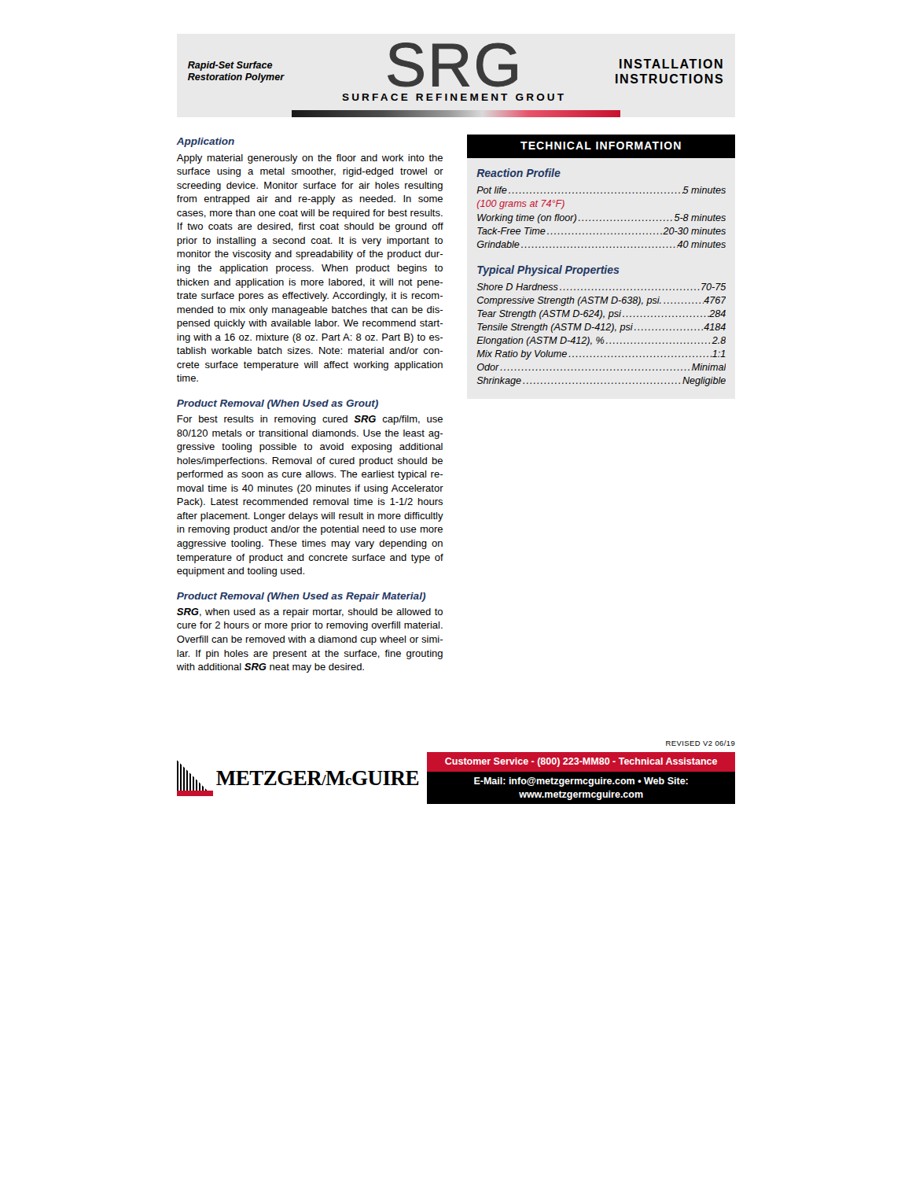Rapid-Set Surface
Restoration Polymer
SRG
SURFACE REFINEMENT GROUT
INSTALLATION
INSTRUCTIONS
Application
Apply material generously on the floor and work into the surface using a metal smoother, rigid-edged trowel or screeding device. Monitor surface for air holes resulting from entrapped air and re-apply as needed. In some cases, more than one coat will be required for best results. If two coats are desired, first coat should be ground off prior to installing a second coat. It is very important to monitor the viscosity and spreadability of the product during the application process. When product begins to thicken and application is more labored, it will not penetrate surface pores as effectively. Accordingly, it is recommended to mix only manageable batches that can be dispensed quickly with available labor. We recommend starting with a 16 oz. mixture (8 oz. Part A: 8 oz. Part B) to establish workable batch sizes. Note: material and/or concrete surface temperature will affect working application time.
Product Removal (When Used as Grout)
For best results in removing cured SRG cap/film, use 80/120 metals or transitional diamonds. Use the least aggressive tooling possible to avoid exposing additional holes/imperfections. Removal of cured product should be performed as soon as cure allows. The earliest typical removal time is 40 minutes (20 minutes if using Accelerator Pack). Latest recommended removal time is 1-1/2 hours after placement. Longer delays will result in more difficultly in removing product and/or the potential need to use more aggressive tooling. These times may vary depending on temperature of product and concrete surface and type of equipment and tooling used.
Product Removal (When Used as Repair Material)
SRG, when used as a repair mortar, should be allowed to cure for 2 hours or more prior to removing overfill material. Overfill can be removed with a diamond cup wheel or similar. If pin holes are present at the surface, fine grouting with additional SRG neat may be desired.
TECHNICAL INFORMATION
Reaction Profile
Pot life
...........................................................
5 minutes
(100 grams at 74°F)
Working time (on floor)
..................................
5-8 minutes
Tack-Free Time
..........................................
20-30 minutes
Grindable
.....................................................
40 minutes
Typical Physical Properties
Shore D Hardness
..................................................
70-75
Compressive Strength (ASTM D-638), psi.
.................
4767
Tear Strength (ASTM D-624), psi
...............................
284
Tensile Strength (ASTM D-412), psi
...........................
4184
Elongation (ASTM D-412), %
.....................................
2.8
Mix Ratio by Volume
...............................................
1:1
Odor
.............................................................
Minimal
Shrinkage
.....................................................
Negligible
REVISED V2 06/19
METZGER/Mc GUIRE
Customer Service - (800) 223-MM80 - Technical Assistance
E-Mail: info@metzgermcguire.com • Web Site: www.metzgermcguire.com